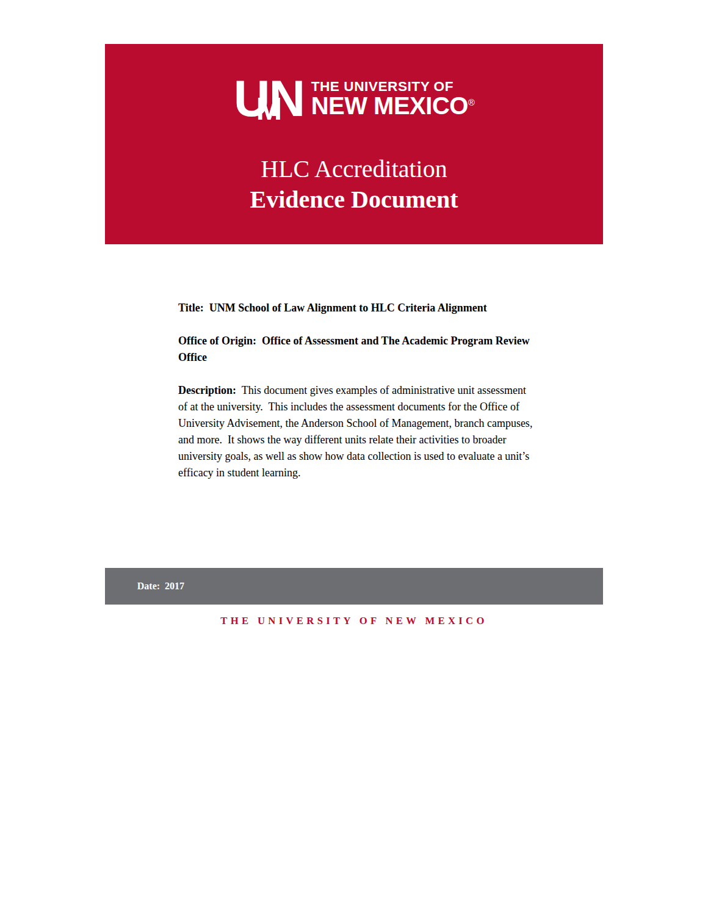UNM
THE UNIVERSITY OF
NEW MEXICO®
HLC Accreditation
Evidence Document
Title: UNM School of Law Alignment to HLC Criteria Alignment
Office of Origin: Office of Assessment and The Academic Program Review Office
Description: This document gives examples of administrative unit assessment of at the university. This includes the assessment documents for the Office of University Advisement, the Anderson School of Management, branch campuses, and more. It shows the way different units relate their activities to broader university goals, as well as show how data collection is used to evaluate a unit’s efficacy in student learning.
Date: 2017
THE UNIVERSITY OF NEW MEXICO